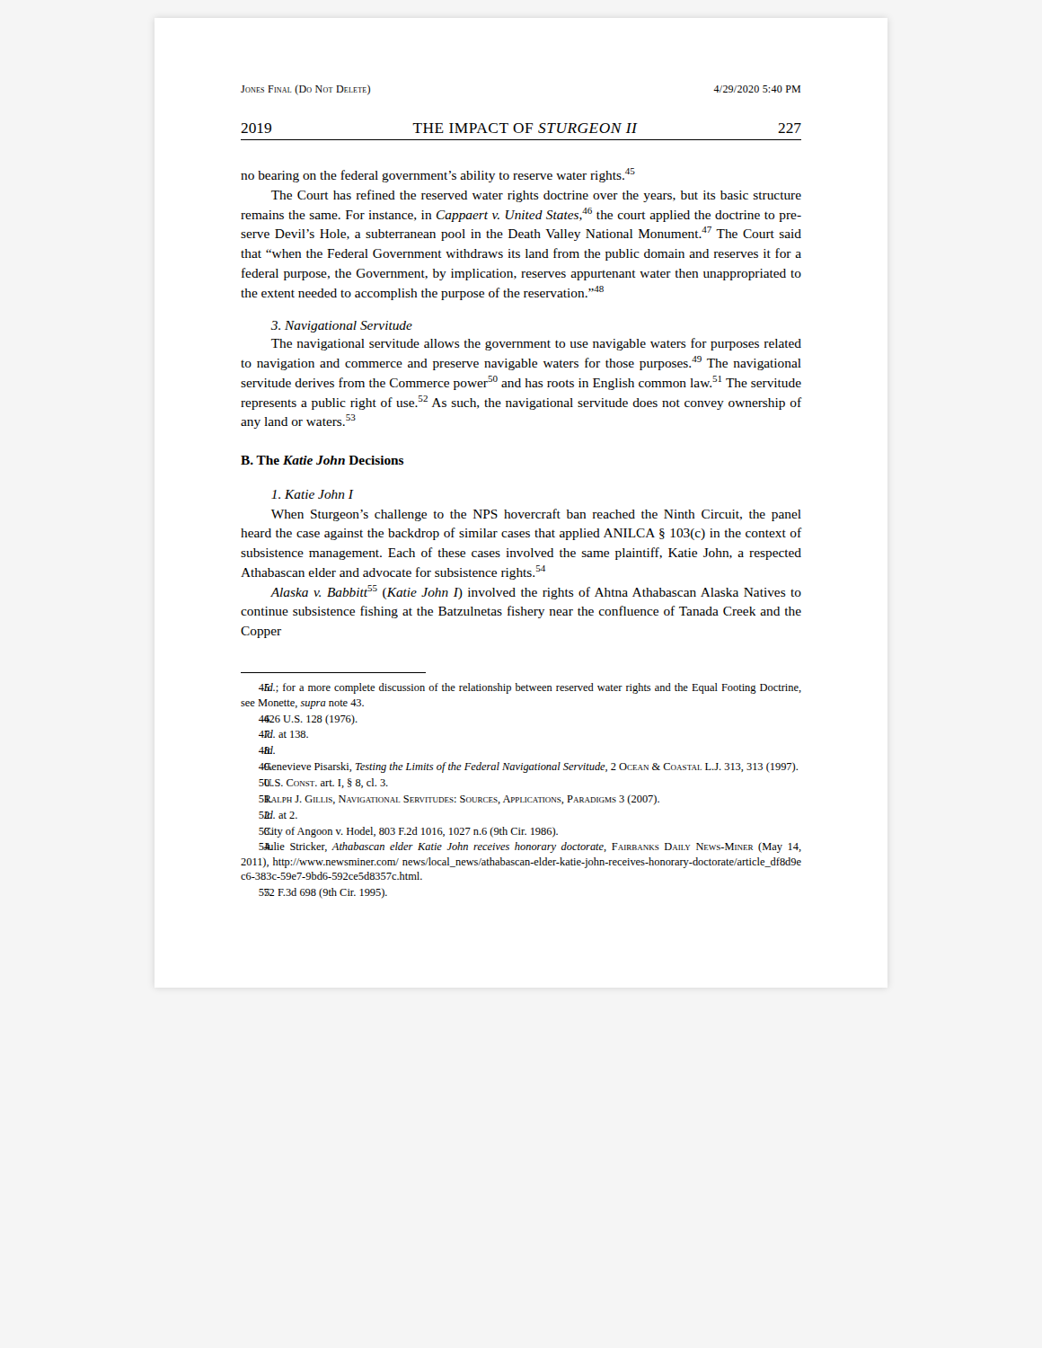Jones Final (Do Not Delete) 4/29/2020 5:40 PM
2019 THE IMPACT OF STURGEON II 227
no bearing on the federal government’s ability to reserve water rights.45
The Court has refined the reserved water rights doctrine over the years, but its basic structure remains the same. For instance, in Cappaert v. United States,46 the court applied the doctrine to preserve Devil’s Hole, a subterranean pool in the Death Valley National Monument.47 The Court said that “when the Federal Government withdraws its land from the public domain and reserves it for a federal purpose, the Government, by implication, reserves appurtenant water then unappropriated to the extent needed to accomplish the purpose of the reservation.”48
3. Navigational Servitude
The navigational servitude allows the government to use navigable waters for purposes related to navigation and commerce and preserve navigable waters for those purposes.49 The navigational servitude derives from the Commerce power50 and has roots in English common law.51 The servitude represents a public right of use.52 As such, the navigational servitude does not convey ownership of any land or waters.53
B. The Katie John Decisions
1. Katie John I
When Sturgeon’s challenge to the NPS hovercraft ban reached the Ninth Circuit, the panel heard the case against the backdrop of similar cases that applied ANILCA § 103(c) in the context of subsistence management. Each of these cases involved the same plaintiff, Katie John, a respected Athabascan elder and advocate for subsistence rights.54
Alaska v. Babbitt55 (Katie John I) involved the rights of Ahtna Athabascan Alaska Natives to continue subsistence fishing at the Batzulnetas fishery near the confluence of Tanada Creek and the Copper
Id.; for a more complete discussion of the relationship between reserved water rights and the Equal Footing Doctrine, see Monette, supra note 43.
426 U.S. 128 (1976).
Id. at 138.
Id.
Genevieve Pisarski, Testing the Limits of the Federal Navigational Servitude, 2 Ocean & Coastal L.J. 313, 313 (1997).
U.S. Const. art. I, § 8, cl. 3.
Ralph J. Gillis, Navigational Servitudes: Sources, Applications, Paradigms 3 (2007).
Id. at 2.
City of Angoon v. Hodel, 803 F.2d 1016, 1027 n.6 (9th Cir. 1986).
Julie Stricker, Athabascan elder Katie John receives honorary doctorate, Fairbanks Daily News-Miner (May 14, 2011), http://www.newsminer.com/ news/local_news/athabascan-elder-katie-john-receives-honorary-doctorate/article_df8d9ec6-383c-59e7-9bd6-592ce5d8357c.html.
72 F.3d 698 (9th Cir. 1995).